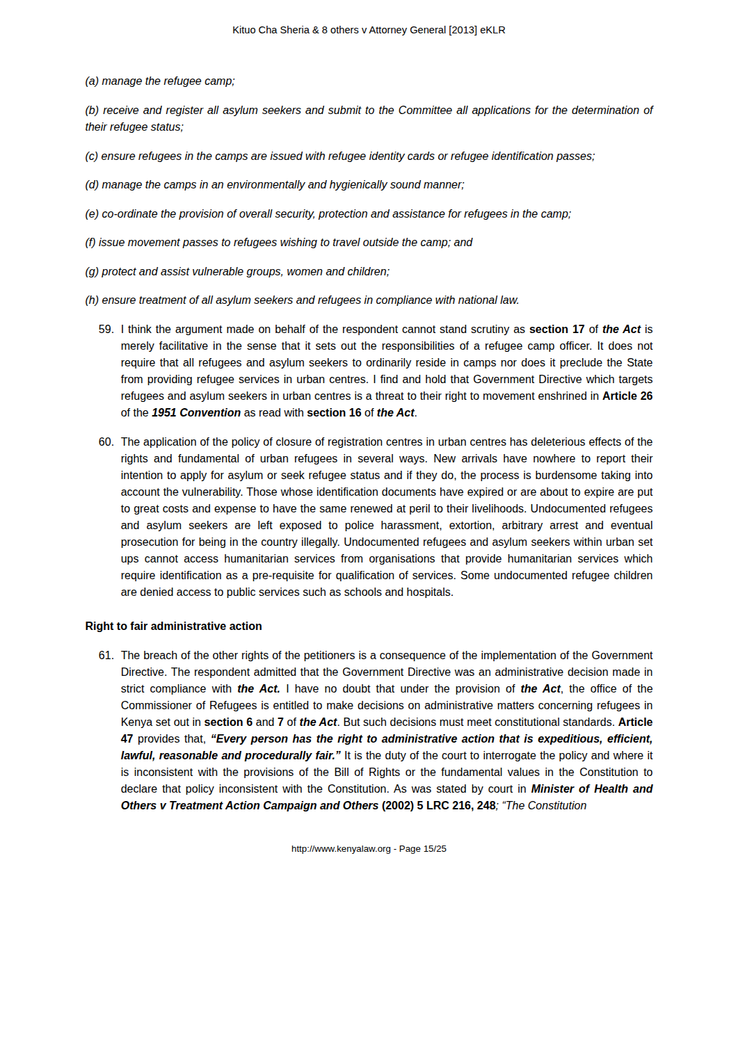Kituo Cha Sheria & 8 others v Attorney General [2013] eKLR
(a) manage the refugee camp;
(b) receive and register all asylum seekers and submit to the Committee all applications for the determination of their refugee status;
(c) ensure refugees in the camps are issued with refugee identity cards or refugee identification passes;
(d) manage the camps in an environmentally and hygienically sound manner;
(e) co-ordinate the provision of overall security, protection and assistance for refugees in the camp;
(f) issue movement passes to refugees wishing to travel outside the camp; and
(g) protect and assist vulnerable groups, women and children;
(h) ensure treatment of all asylum seekers and refugees in compliance with national law.
59. I think the argument made on behalf of the respondent cannot stand scrutiny as section 17 of the Act is merely facilitative in the sense that it sets out the responsibilities of a refugee camp officer. It does not require that all refugees and asylum seekers to ordinarily reside in camps nor does it preclude the State from providing refugee services in urban centres. I find and hold that Government Directive which targets refugees and asylum seekers in urban centres is a threat to their right to movement enshrined in Article 26 of the 1951 Convention as read with section 16 of the Act.
60. The application of the policy of closure of registration centres in urban centres has deleterious effects of the rights and fundamental of urban refugees in several ways. New arrivals have nowhere to report their intention to apply for asylum or seek refugee status and if they do, the process is burdensome taking into account the vulnerability. Those whose identification documents have expired or are about to expire are put to great costs and expense to have the same renewed at peril to their livelihoods. Undocumented refugees and asylum seekers are left exposed to police harassment, extortion, arbitrary arrest and eventual prosecution for being in the country illegally. Undocumented refugees and asylum seekers within urban set ups cannot access humanitarian services from organisations that provide humanitarian services which require identification as a pre-requisite for qualification of services. Some undocumented refugee children are denied access to public services such as schools and hospitals.
Right to fair administrative action
61. The breach of the other rights of the petitioners is a consequence of the implementation of the Government Directive. The respondent admitted that the Government Directive was an administrative decision made in strict compliance with the Act. I have no doubt that under the provision of the Act, the office of the Commissioner of Refugees is entitled to make decisions on administrative matters concerning refugees in Kenya set out in section 6 and 7 of the Act. But such decisions must meet constitutional standards. Article 47 provides that, “Every person has the right to administrative action that is expeditious, efficient, lawful, reasonable and procedurally fair.” It is the duty of the court to interrogate the policy and where it is inconsistent with the provisions of the Bill of Rights or the fundamental values in the Constitution to declare that policy inconsistent with the Constitution. As was stated by court in Minister of Health and Others v Treatment Action Campaign and Others (2002) 5 LRC 216, 248; “The Constitution
http://www.kenyalaw.org - Page 15/25